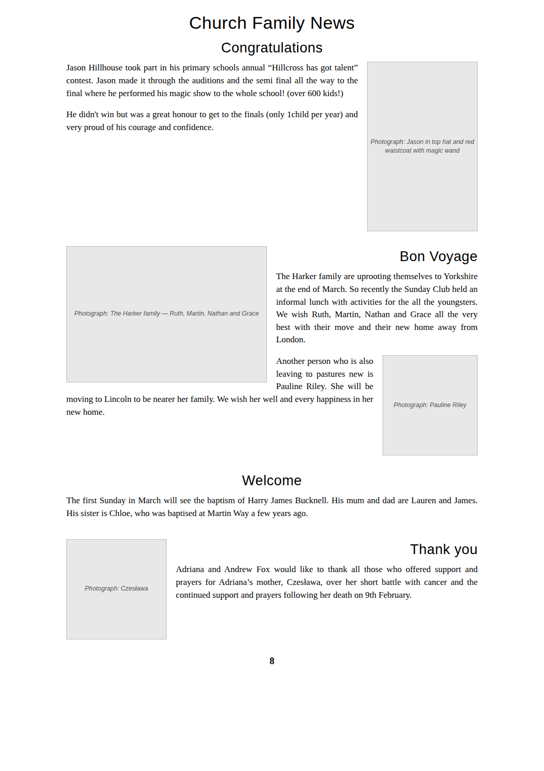Church Family News
Congratulations
Photograph: Jason in top hat and red waistcoat with magic wand
Jason Hillhouse took part in his primary schools annual “Hillcross has got talent” contest. Jason made it through the auditions and the semi final all the way to the final where he performed his magic show to the whole school! (over 600 kids!)
He didn't win but was a great honour to get to the finals (only 1child per year) and very proud of his courage and confidence.
Photograph: The Harker family — Ruth, Martin, Nathan and Grace
Bon Voyage
The Harker family are uprooting themselves to Yorkshire at the end of March. So recently the Sunday Club held an informal lunch with activities for the all the youngsters. We wish Ruth, Martin, Nathan and Grace all the very best with their move and their new home away from London.
Photograph: Pauline Riley
Another person who is also leaving to pastures new is Pauline Riley. She will be moving to Lincoln to be nearer her family. We wish her well and every happiness in her new home.
Welcome
The first Sunday in March will see the baptism of Harry James Bucknell. His mum and dad are Lauren and James. His sister is Chloe, who was baptised at Martin Way a few years ago.
Photograph: Czesława
Thank you
Adriana and Andrew Fox would like to thank all those who offered support and prayers for Adriana’s mother, Czesława, over her short battle with cancer and the continued support and prayers following her death on 9th February.
8